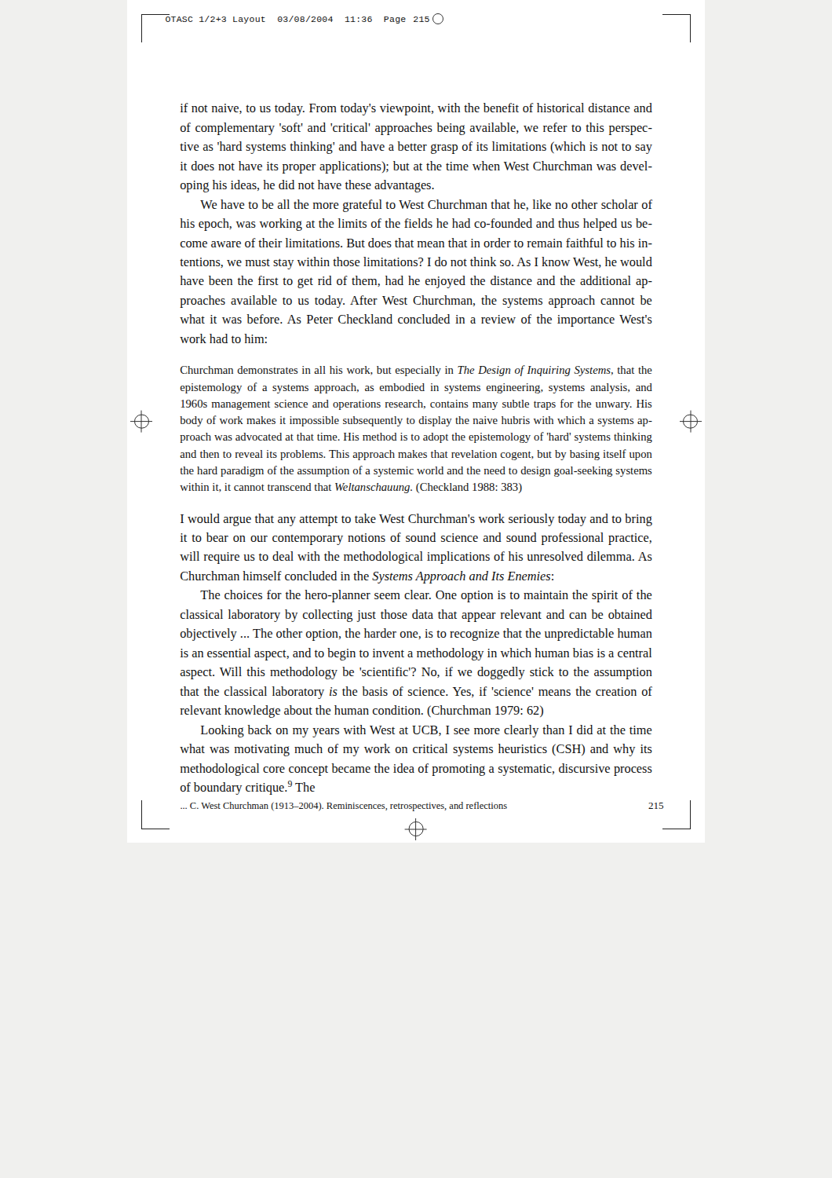OTASC 1/2+3 Layout 03/08/2004 11:36 Page 215
if not naive, to us today. From today's viewpoint, with the benefit of historical distance and of complementary 'soft' and 'critical' approaches being available, we refer to this perspective as 'hard systems thinking' and have a better grasp of its limitations (which is not to say it does not have its proper applications); but at the time when West Churchman was developing his ideas, he did not have these advantages.
We have to be all the more grateful to West Churchman that he, like no other scholar of his epoch, was working at the limits of the fields he had co-founded and thus helped us become aware of their limitations. But does that mean that in order to remain faithful to his intentions, we must stay within those limitations? I do not think so. As I know West, he would have been the first to get rid of them, had he enjoyed the distance and the additional approaches available to us today. After West Churchman, the systems approach cannot be what it was before. As Peter Checkland concluded in a review of the importance West's work had to him:
Churchman demonstrates in all his work, but especially in The Design of Inquiring Systems, that the epistemology of a systems approach, as embodied in systems engineering, systems analysis, and 1960s management science and operations research, contains many subtle traps for the unwary. His body of work makes it impossible subsequently to display the naive hubris with which a systems approach was advocated at that time. His method is to adopt the epistemology of 'hard' systems thinking and then to reveal its problems. This approach makes that revelation cogent, but by basing itself upon the hard paradigm of the assumption of a systemic world and the need to design goal-seeking systems within it, it cannot transcend that Weltanschauung. (Checkland 1988: 383)
I would argue that any attempt to take West Churchman's work seriously today and to bring it to bear on our contemporary notions of sound science and sound professional practice, will require us to deal with the methodological implications of his unresolved dilemma. As Churchman himself concluded in the Systems Approach and Its Enemies:
The choices for the hero-planner seem clear. One option is to maintain the spirit of the classical laboratory by collecting just those data that appear relevant and can be obtained objectively ... The other option, the harder one, is to recognize that the unpredictable human is an essential aspect, and to begin to invent a methodology in which human bias is a central aspect. Will this methodology be 'scientific'? No, if we doggedly stick to the assumption that the classical laboratory is the basis of science. Yes, if 'science' means the creation of relevant knowledge about the human condition. (Churchman 1979: 62)
Looking back on my years with West at UCB, I see more clearly than I did at the time what was motivating much of my work on critical systems heuristics (CSH) and why its methodological core concept became the idea of promoting a systematic, discursive process of boundary critique.9 The
... C. West Churchman (1913–2004). Reminiscences, retrospectives, and reflections
215